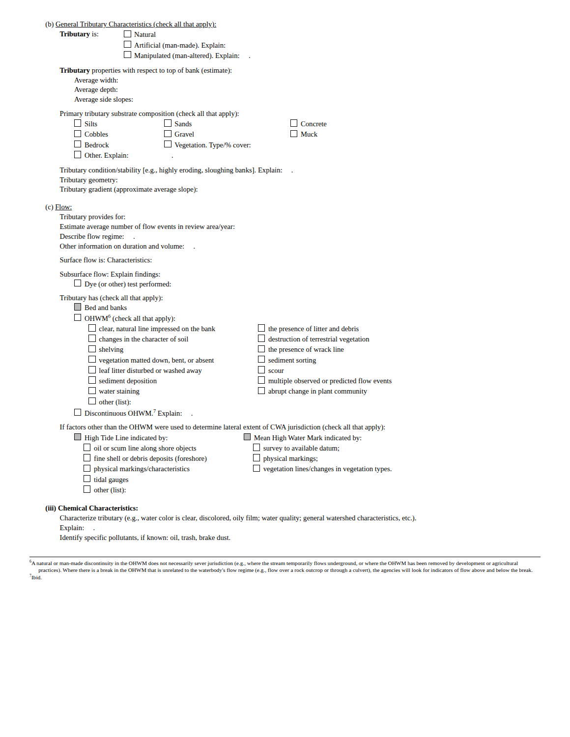(b) General Tributary Characteristics (check all that apply):
Tributary is:
Natural
Artificial (man-made). Explain:
Manipulated (man-altered). Explain: .
Tributary properties with respect to top of bank (estimate):
Average width:
Average depth:
Average side slopes:
Primary tributary substrate composition (check all that apply):
Silts
Cobbles
Bedrock
Other. Explain:
Sands
Gravel
Vegetation. Type/% cover:
.
Concrete
Muck
Tributary condition/stability [e.g., highly eroding, sloughing banks]. Explain: .
Tributary geometry:
Tributary gradient (approximate average slope):
(c) Flow:
Tributary provides for:
Estimate average number of flow events in review area/year:
Describe flow regime: .
Other information on duration and volume: .
Surface flow is: Characteristics:
Subsurface flow: Explain findings:
Dye (or other) test performed:
Tributary has (check all that apply):
Bed and banks
OHWM6 (check all that apply):
clear, natural line impressed on the bank
changes in the character of soil
shelving
vegetation matted down, bent, or absent
leaf litter disturbed or washed away
sediment deposition
water staining
other (list):
the presence of litter and debris
destruction of terrestrial vegetation
the presence of wrack line
sediment sorting
scour
multiple observed or predicted flow events
abrupt change in plant community
Discontinuous OHWM.7 Explain: .
If factors other than the OHWM were used to determine lateral extent of CWA jurisdiction (check all that apply):
High Tide Line indicated by:
oil or scum line along shore objects
fine shell or debris deposits (foreshore)
physical markings/characteristics
tidal gauges
other (list):
Mean High Water Mark indicated by:
survey to available datum;
physical markings;
vegetation lines/changes in vegetation types.
(iii) Chemical Characteristics:
Characterize tributary (e.g., water color is clear, discolored, oily film; water quality; general watershed characteristics, etc.).
Explain: .
Identify specific pollutants, if known: oil, trash, brake dust.
6A natural or man-made discontinuity in the OHWM does not necessarily sever jurisdiction (e.g., where the stream temporarily flows underground, or where the OHWM has been removed by development or agricultural practices). Where there is a break in the OHWM that is unrelated to the waterbody's flow regime (e.g., flow over a rock outcrop or through a culvert), the agencies will look for indicators of flow above and below the break.
7Ibid.